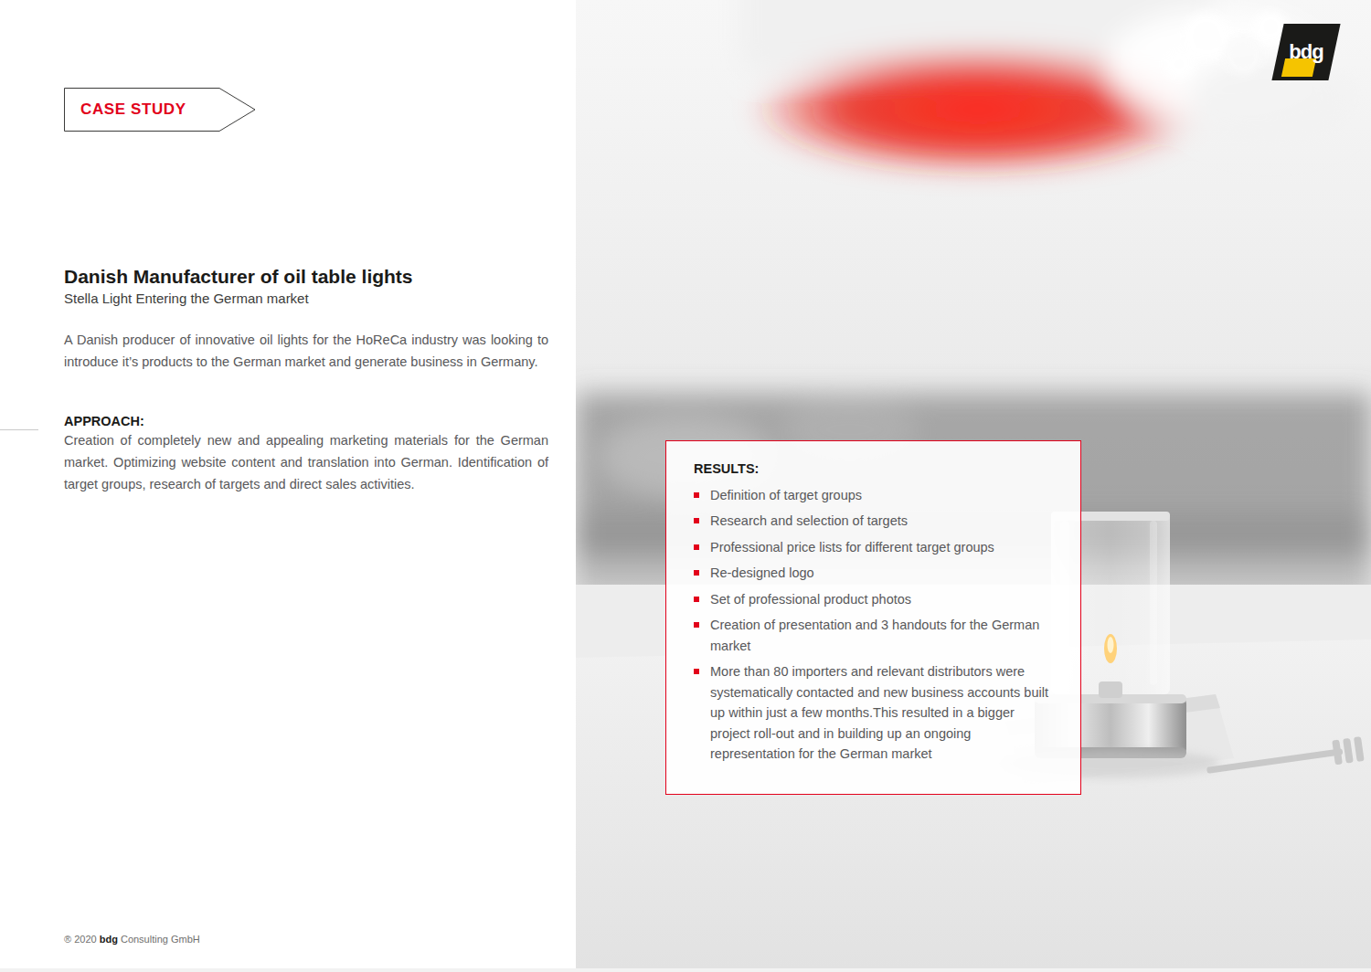bdg
CASE STUDY
Danish Manufacturer of oil table lights
Stella Light Entering the German market
A Danish producer of innovative oil lights for the HoReCa industry was looking to introduce it’s products to the German market and generate business in Germany.
APPROACH:
Creation of completely new and appealing marketing materials for the German market. Optimizing website content and translation into German. Identification of target groups, research of targets and direct sales activities.
RESULTS:
Definition of target groups
Research and selection of targets
Professional price lists for different target groups
Re-designed logo
Set of professional product photos
Creation of presentation and 3 handouts for the German market
More than 80 importers and relevant distributors were systematically contacted and new business accounts built up within just a few months.This resulted in a bigger project roll-out and in building up an ongoing representation for the German market
® 2020 bdg Consulting GmbH